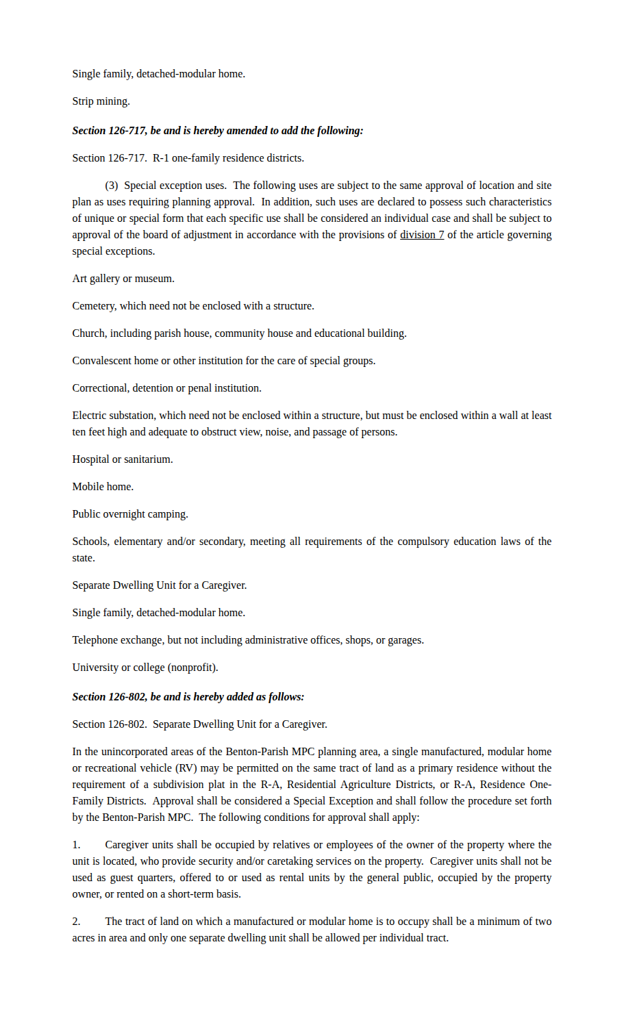Single family, detached-modular home.
Strip mining.
Section 126-717, be and is hereby amended to add the following:
Section 126-717. R-1 one-family residence districts.
(3) Special exception uses. The following uses are subject to the same approval of location and site plan as uses requiring planning approval. In addition, such uses are declared to possess such characteristics of unique or special form that each specific use shall be considered an individual case and shall be subject to approval of the board of adjustment in accordance with the provisions of division 7 of the article governing special exceptions.
Art gallery or museum.
Cemetery, which need not be enclosed with a structure.
Church, including parish house, community house and educational building.
Convalescent home or other institution for the care of special groups.
Correctional, detention or penal institution.
Electric substation, which need not be enclosed within a structure, but must be enclosed within a wall at least ten feet high and adequate to obstruct view, noise, and passage of persons.
Hospital or sanitarium.
Mobile home.
Public overnight camping.
Schools, elementary and/or secondary, meeting all requirements of the compulsory education laws of the state.
Separate Dwelling Unit for a Caregiver.
Single family, detached-modular home.
Telephone exchange, but not including administrative offices, shops, or garages.
University or college (nonprofit).
Section 126-802, be and is hereby added as follows:
Section 126-802. Separate Dwelling Unit for a Caregiver.
In the unincorporated areas of the Benton-Parish MPC planning area, a single manufactured, modular home or recreational vehicle (RV) may be permitted on the same tract of land as a primary residence without the requirement of a subdivision plat in the R-A, Residential Agriculture Districts, or R-A, Residence One-Family Districts. Approval shall be considered a Special Exception and shall follow the procedure set forth by the Benton-Parish MPC. The following conditions for approval shall apply:
1. Caregiver units shall be occupied by relatives or employees of the owner of the property where the unit is located, who provide security and/or caretaking services on the property. Caregiver units shall not be used as guest quarters, offered to or used as rental units by the general public, occupied by the property owner, or rented on a short-term basis.
2. The tract of land on which a manufactured or modular home is to occupy shall be a minimum of two acres in area and only one separate dwelling unit shall be allowed per individual tract.